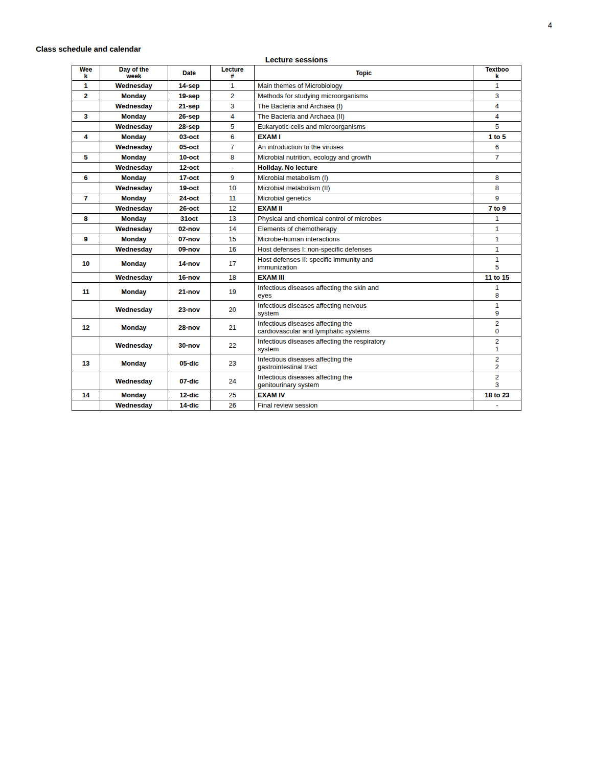4
Class schedule and calendar
Lecture sessions
| Wee k | Day of the week | Date | Lecture # | Topic | Textboo k |
| --- | --- | --- | --- | --- | --- |
| 1 | Wednesday | 14-sep | 1 | Main themes of Microbiology | 1 |
| 2 | Monday | 19-sep | 2 | Methods for studying microorganisms | 3 |
| | Wednesday | 21-sep | 3 | The Bacteria and Archaea (I) | 4 |
| 3 | Monday | 26-sep | 4 | The Bacteria and Archaea (II) | 4 |
| | Wednesday | 28-sep | 5 | Eukaryotic cells and microorganisms | 5 |
| 4 | Monday | 03-oct | 6 | EXAM I | 1 to 5 |
| | Wednesday | 05-oct | 7 | An introduction to the viruses | 6 |
| 5 | Monday | 10-oct | 8 | Microbial nutrition, ecology and growth | 7 |
| | Wednesday | 12-oct | - | Holiday. No lecture | |
| 6 | Monday | 17-oct | 9 | Microbial metabolism (I) | 8 |
| | Wednesday | 19-oct | 10 | Microbial metabolism (II) | 8 |
| 7 | Monday | 24-oct | 11 | Microbial genetics | 9 |
| | Wednesday | 26-oct | 12 | EXAM II | 7 to 9 |
| 8 | Monday | 31oct | 13 | Physical and chemical control of microbes | 1 |
| | Wednesday | 02-nov | 14 | Elements of chemotherapy | 1 |
| 9 | Monday | 07-nov | 15 | Microbe-human interactions | 1 |
| | Wednesday | 09-nov | 16 | Host defenses I: non-specific defenses | 1 |
| 10 | Monday | 14-nov | 17 | Host defenses II: specific immunity and immunization | 1 5 |
| | Wednesday | 16-nov | 18 | EXAM III | 11 to 15 |
| 11 | Monday | 21-nov | 19 | Infectious diseases affecting the skin and eyes | 1 8 |
| | Wednesday | 23-nov | 20 | Infectious diseases affecting nervous system | 1 9 |
| 12 | Monday | 28-nov | 21 | Infectious diseases affecting the cardiovascular and lymphatic systems | 2 0 |
| | Wednesday | 30-nov | 22 | Infectious diseases affecting the respiratory system | 2 1 |
| 13 | Monday | 05-dic | 23 | Infectious diseases affecting the gastrointestinal tract | 2 2 |
| | Wednesday | 07-dic | 24 | Infectious diseases affecting the genitourinary system | 2 3 |
| 14 | Monday | 12-dic | 25 | EXAM IV | 18 to 23 |
| | Wednesday | 14-dic | 26 | Final review session | - |